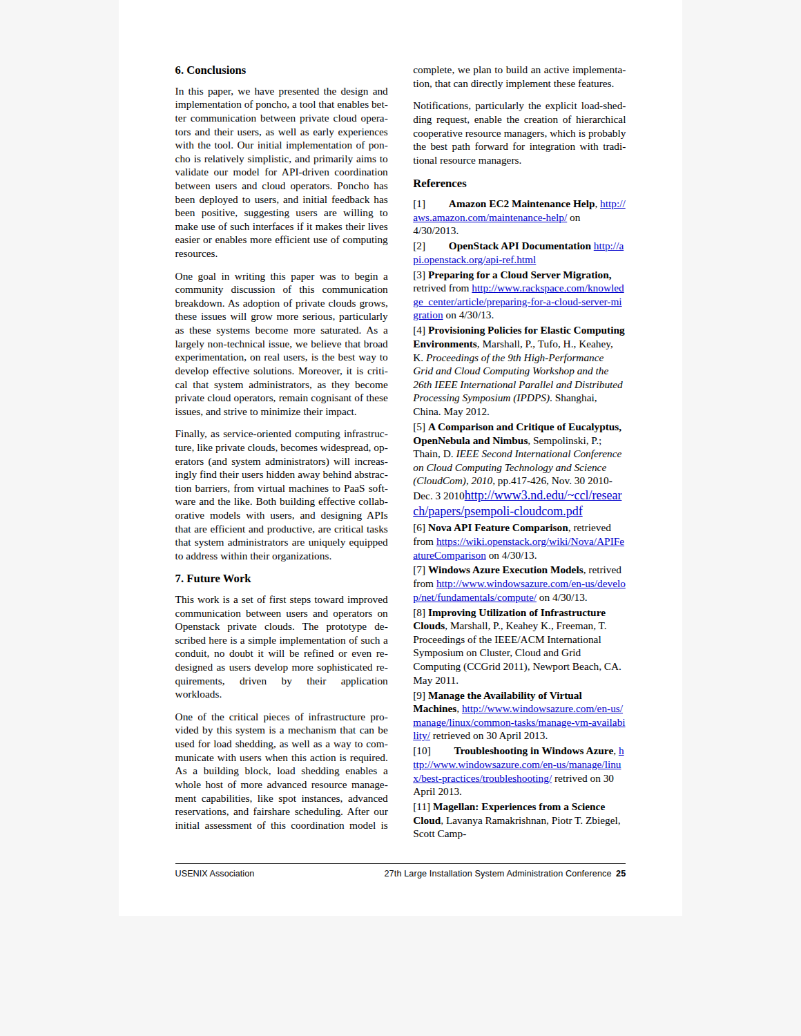6. Conclusions
In this paper, we have presented the design and implementation of poncho, a tool that enables better communication between private cloud operators and their users, as well as early experiences with the tool. Our initial implementation of poncho is relatively simplistic, and primarily aims to validate our model for API-driven coordination between users and cloud operators. Poncho has been deployed to users, and initial feedback has been positive, suggesting users are willing to make use of such interfaces if it makes their lives easier or enables more efficient use of computing resources.
One goal in writing this paper was to begin a community discussion of this communication breakdown. As adoption of private clouds grows, these issues will grow more serious, particularly as these systems become more saturated. As a largely non-technical issue, we believe that broad experimentation, on real users, is the best way to develop effective solutions. Moreover, it is critical that system administrators, as they become private cloud operators, remain cognisant of these issues, and strive to minimize their impact.
Finally, as service-oriented computing infrastructure, like private clouds, becomes widespread, operators (and system administrators) will increasingly find their users hidden away behind abstraction barriers, from virtual machines to PaaS software and the like. Both building effective collaborative models with users, and designing APIs that are efficient and productive, are critical tasks that system administrators are uniquely equipped to address within their organizations.
7. Future Work
This work is a set of first steps toward improved communication between users and operators on Openstack private clouds. The prototype described here is a simple implementation of such a conduit, no doubt it will be refined or even redesigned as users develop more sophisticated requirements, driven by their application workloads.
One of the critical pieces of infrastructure provided by this system is a mechanism that can be used for load shedding, as well as a way to communicate with users when this action is required. As a building block, load shedding enables a whole host of more advanced resource management capabilities, like spot instances, advanced reservations, and fairshare scheduling. After our initial assessment of this coordination model is complete, we plan to build an active implementation, that can directly implement these features.
Notifications, particularly the explicit load-shedding request, enable the creation of hierarchical cooperative resource managers, which is probably the best path forward for integration with traditional resource managers.
References
[1] Amazon EC2 Maintenance Help, http://aws.amazon.com/maintenance-help/ on 4/30/2013.
[2] OpenStack API Documentation http://api.openstack.org/api-ref.html
[3] Preparing for a Cloud Server Migration, retrived from http://www.rackspace.com/knowledge_center/article/preparing-for-a-cloud-server-migration on 4/30/13.
[4] Provisioning Policies for Elastic Computing Environments, Marshall, P., Tufo, H., Keahey, K. Proceedings of the 9th High-Performance Grid and Cloud Computing Workshop and the 26th IEEE International Parallel and Distributed Processing Symposium (IPDPS). Shanghai, China. May 2012.
[5] A Comparison and Critique of Eucalyptus, OpenNebula and Nimbus, Sempolinski, P.; Thain, D. IEEE Second International Conference on Cloud Computing Technology and Science (CloudCom), 2010, pp.417-426, Nov. 30 2010-Dec. 3 2010http://www3.nd.edu/~ccl/research/papers/psempoli-cloudcom.pdf
[6] Nova API Feature Comparison, retrieved from https://wiki.openstack.org/wiki/Nova/APIFeatureComparison on 4/30/13.
[7] Windows Azure Execution Models, retrived from http://www.windowsazure.com/en-us/develop/net/fundamentals/compute/ on 4/30/13.
[8] Improving Utilization of Infrastructure Clouds, Marshall, P., Keahey K., Freeman, T. Proceedings of the IEEE/ACM International Symposium on Cluster, Cloud and Grid Computing (CCGrid 2011), Newport Beach, CA. May 2011.
[9] Manage the Availability of Virtual Machines, http://www.windowsazure.com/en-us/manage/linux/common-tasks/manage-vm-availability/ retrieved on 30 April 2013.
[10] Troubleshooting in Windows Azure, http://www.windowsazure.com/en-us/manage/linux/best-practices/troubleshooting/ retrived on 30 April 2013.
[11] Magellan: Experiences from a Science Cloud, Lavanya Ramakrishnan, Piotr T. Zbiegel, Scott Camp-
USENIX Association
27th Large Installation System Administration Conference25